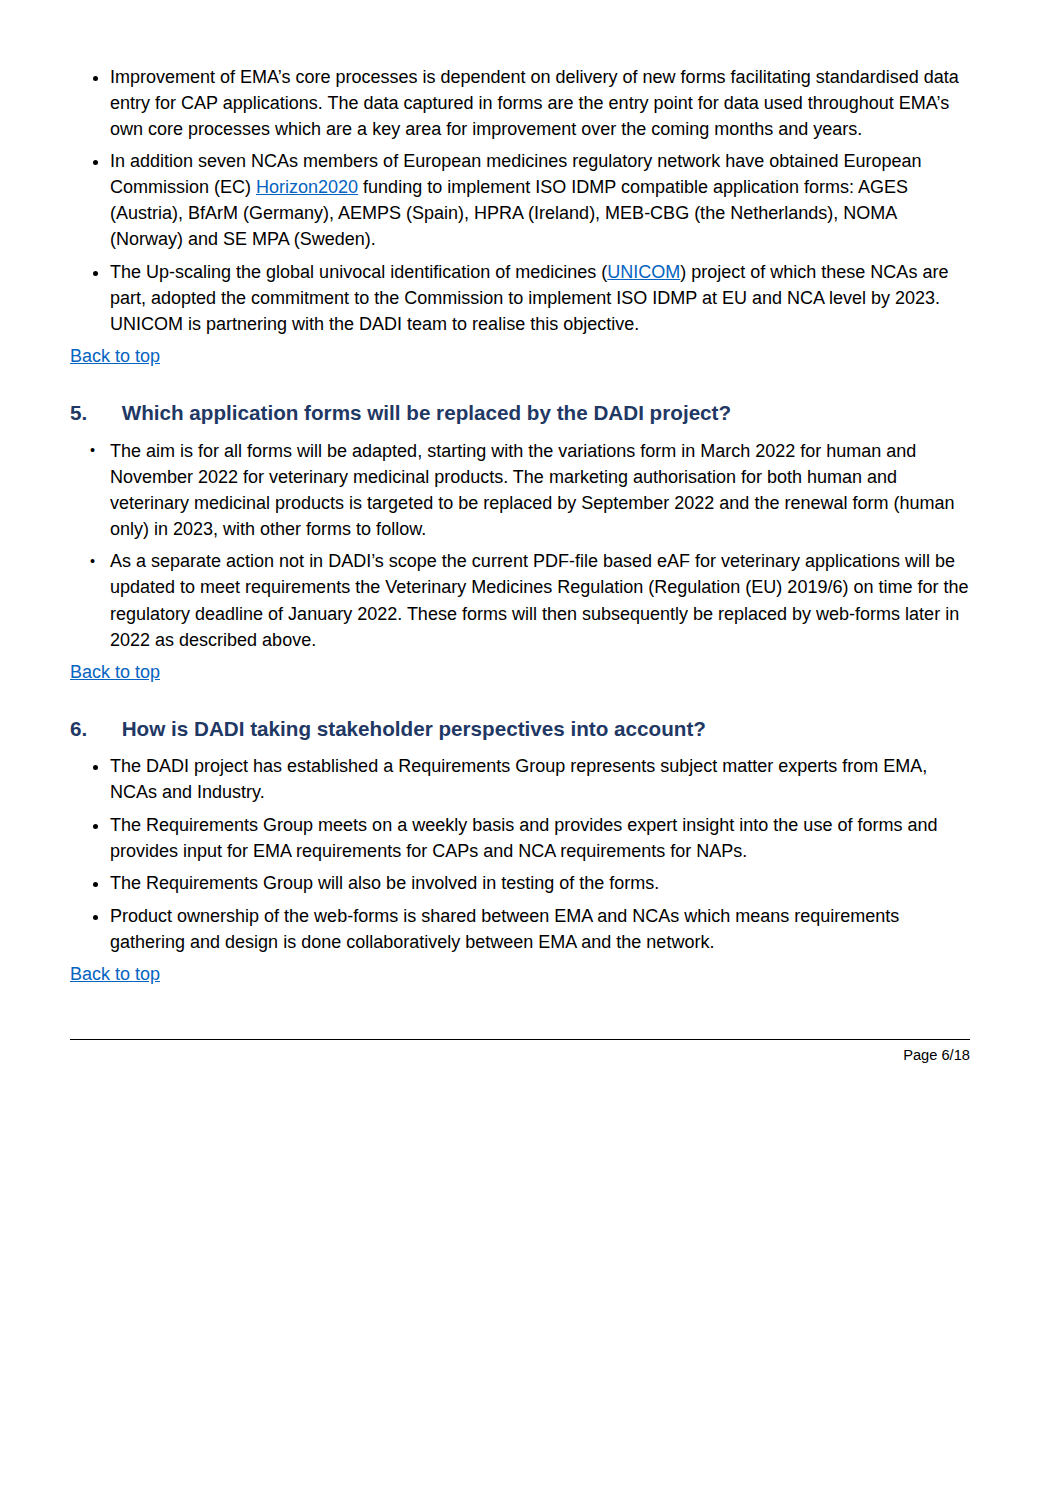Improvement of EMA’s core processes is dependent on delivery of new forms facilitating standardised data entry for CAP applications. The data captured in forms are the entry point for data used throughout EMA’s own core processes which are a key area for improvement over the coming months and years.
In addition seven NCAs members of European medicines regulatory network have obtained European Commission (EC) Horizon2020 funding to implement ISO IDMP compatible application forms: AGES (Austria), BfArM (Germany), AEMPS (Spain), HPRA (Ireland), MEB-CBG (the Netherlands), NOMA (Norway) and SE MPA (Sweden).
The Up-scaling the global univocal identification of medicines (UNICOM) project of which these NCAs are part, adopted the commitment to the Commission to implement ISO IDMP at EU and NCA level by 2023. UNICOM is partnering with the DADI team to realise this objective.
Back to top
5. Which application forms will be replaced by the DADI project?
The aim is for all forms will be adapted, starting with the variations form in March 2022 for human and November 2022 for veterinary medicinal products. The marketing authorisation for both human and veterinary medicinal products is targeted to be replaced by September 2022 and the renewal form (human only) in 2023, with other forms to follow.
As a separate action not in DADI’s scope the current PDF-file based eAF for veterinary applications will be updated to meet requirements the Veterinary Medicines Regulation (Regulation (EU) 2019/6) on time for the regulatory deadline of January 2022. These forms will then subsequently be replaced by web-forms later in 2022 as described above.
Back to top
6. How is DADI taking stakeholder perspectives into account?
The DADI project has established a Requirements Group represents subject matter experts from EMA, NCAs and Industry.
The Requirements Group meets on a weekly basis and provides expert insight into the use of forms and provides input for EMA requirements for CAPs and NCA requirements for NAPs.
The Requirements Group will also be involved in testing of the forms.
Product ownership of the web-forms is shared between EMA and NCAs which means requirements gathering and design is done collaboratively between EMA and the network.
Back to top
Page 6/18